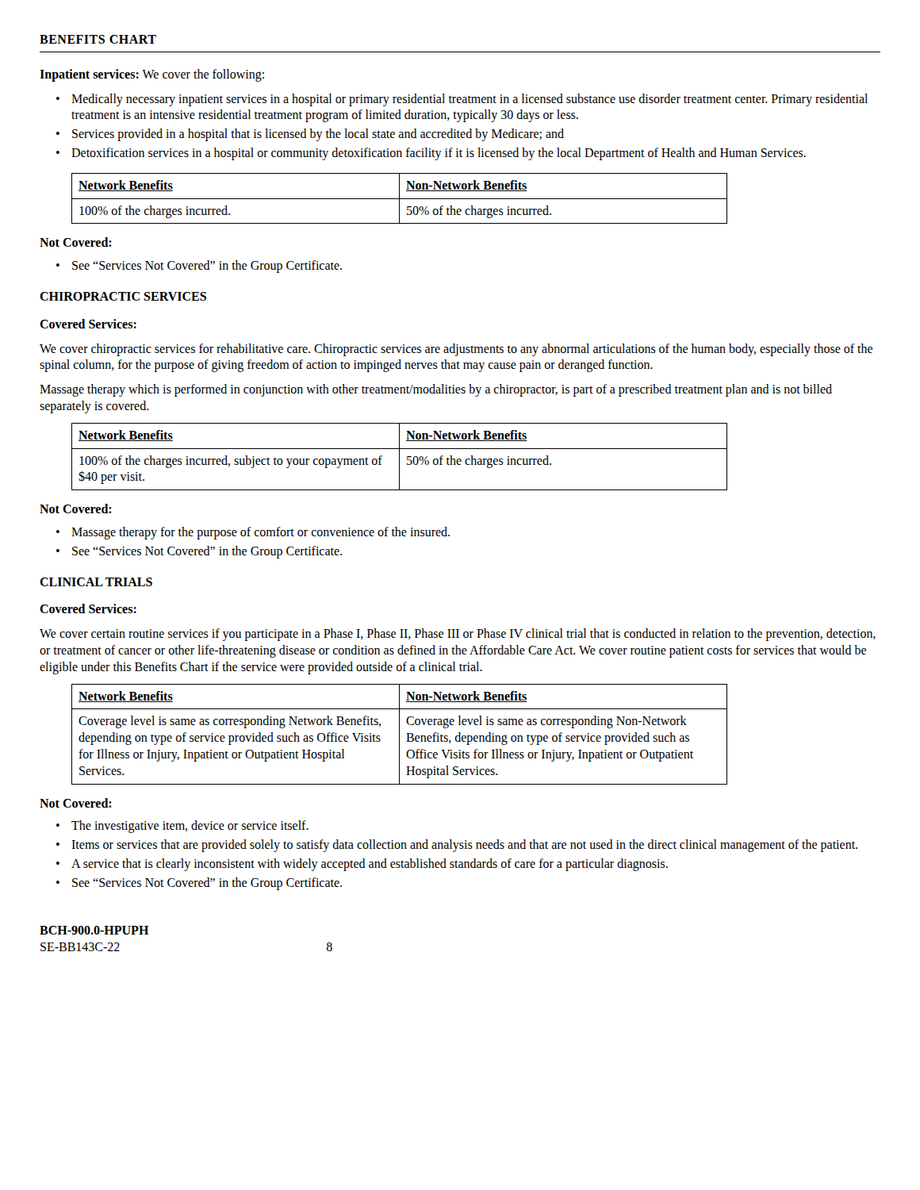BENEFITS CHART
Inpatient services: We cover the following:
Medically necessary inpatient services in a hospital or primary residential treatment in a licensed substance use disorder treatment center. Primary residential treatment is an intensive residential treatment program of limited duration, typically 30 days or less.
Services provided in a hospital that is licensed by the local state and accredited by Medicare; and
Detoxification services in a hospital or community detoxification facility if it is licensed by the local Department of Health and Human Services.
| Network Benefits | Non-Network Benefits |
| 100% of the charges incurred. | 50% of the charges incurred. |
Not Covered:
See “Services Not Covered” in the Group Certificate.
CHIROPRACTIC SERVICES
Covered Services:
We cover chiropractic services for rehabilitative care. Chiropractic services are adjustments to any abnormal articulations of the human body, especially those of the spinal column, for the purpose of giving freedom of action to impinged nerves that may cause pain or deranged function.
Massage therapy which is performed in conjunction with other treatment/modalities by a chiropractor, is part of a prescribed treatment plan and is not billed separately is covered.
| Network Benefits | Non-Network Benefits |
| 100% of the charges incurred, subject to your copayment of $40 per visit. | 50% of the charges incurred. |
Not Covered:
Massage therapy for the purpose of comfort or convenience of the insured.
See “Services Not Covered” in the Group Certificate.
CLINICAL TRIALS
Covered Services:
We cover certain routine services if you participate in a Phase I, Phase II, Phase III or Phase IV clinical trial that is conducted in relation to the prevention, detection, or treatment of cancer or other life-threatening disease or condition as defined in the Affordable Care Act. We cover routine patient costs for services that would be eligible under this Benefits Chart if the service were provided outside of a clinical trial.
| Network Benefits | Non-Network Benefits |
| Coverage level is same as corresponding Network Benefits, depending on type of service provided such as Office Visits for Illness or Injury, Inpatient or Outpatient Hospital Services. | Coverage level is same as corresponding Non-Network Benefits, depending on type of service provided such as Office Visits for Illness or Injury, Inpatient or Outpatient Hospital Services. |
Not Covered:
The investigative item, device or service itself.
Items or services that are provided solely to satisfy data collection and analysis needs and that are not used in the direct clinical management of the patient.
A service that is clearly inconsistent with widely accepted and established standards of care for a particular diagnosis.
See “Services Not Covered” in the Group Certificate.
BCH-900.0-HPUPH
SE-BB143C-22 8